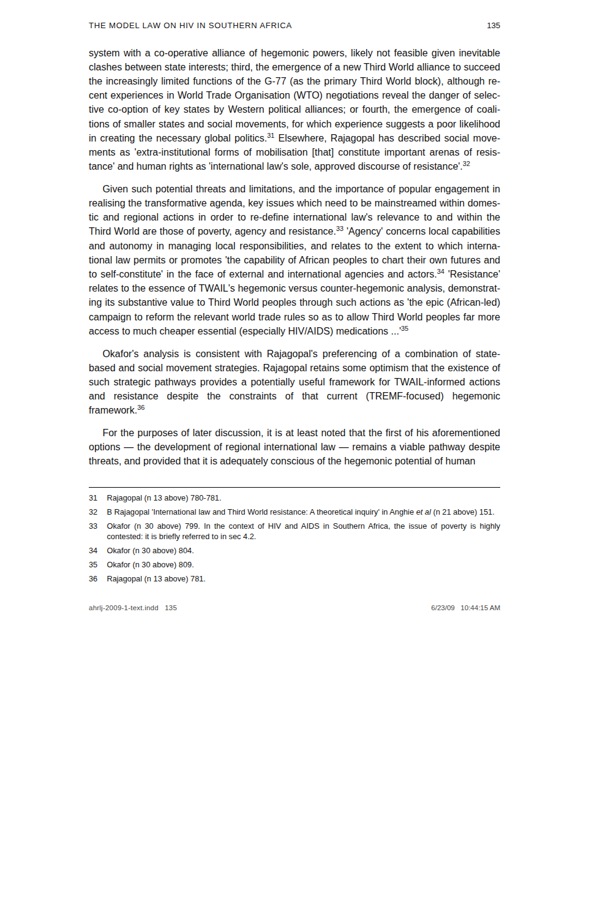The Model Law on HIV in Southern Africa 135
system with a co-operative alliance of hegemonic powers, likely not feasible given inevitable clashes between state interests; third, the emergence of a new Third World alliance to succeed the increasingly limited functions of the G-77 (as the primary Third World block), although recent experiences in World Trade Organisation (WTO) negotiations reveal the danger of selective co-option of key states by Western political alliances; or fourth, the emergence of coalitions of smaller states and social movements, for which experience suggests a poor likelihood in creating the necessary global politics.31 Elsewhere, Rajagopal has described social movements as 'extra-institutional forms of mobilisation [that] constitute important arenas of resistance' and human rights as 'international law's sole, approved discourse of resistance'.32
Given such potential threats and limitations, and the importance of popular engagement in realising the transformative agenda, key issues which need to be mainstreamed within domestic and regional actions in order to re-define international law's relevance to and within the Third World are those of poverty, agency and resistance.33 'Agency' concerns local capabilities and autonomy in managing local responsibilities, and relates to the extent to which international law permits or promotes 'the capability of African peoples to chart their own futures and to self-constitute' in the face of external and international agencies and actors.34 'Resistance' relates to the essence of TWAIL's hegemonic versus counter-hegemonic analysis, demonstrating its substantive value to Third World peoples through such actions as 'the epic (African-led) campaign to reform the relevant world trade rules so as to allow Third World peoples far more access to much cheaper essential (especially HIV/AIDS) medications ...'35
Okafor's analysis is consistent with Rajagopal's preferencing of a combination of state-based and social movement strategies. Rajagopal retains some optimism that the existence of such strategic pathways provides a potentially useful framework for TWAIL-informed actions and resistance despite the constraints of that current (TREMF-focused) hegemonic framework.36
For the purposes of later discussion, it is at least noted that the first of his aforementioned options — the development of regional international law — remains a viable pathway despite threats, and provided that it is adequately conscious of the hegemonic potential of human
31 Rajagopal (n 13 above) 780-781.
32 B Rajagopal 'International law and Third World resistance: A theoretical inquiry' in Anghie et al (n 21 above) 151.
33 Okafor (n 30 above) 799. In the context of HIV and AIDS in Southern Africa, the issue of poverty is highly contested: it is briefly referred to in sec 4.2.
34 Okafor (n 30 above) 804.
35 Okafor (n 30 above) 809.
36 Rajagopal (n 13 above) 781.
ahrlj-2009-1-text.indd 135 6/23/09 10:44:15 AM